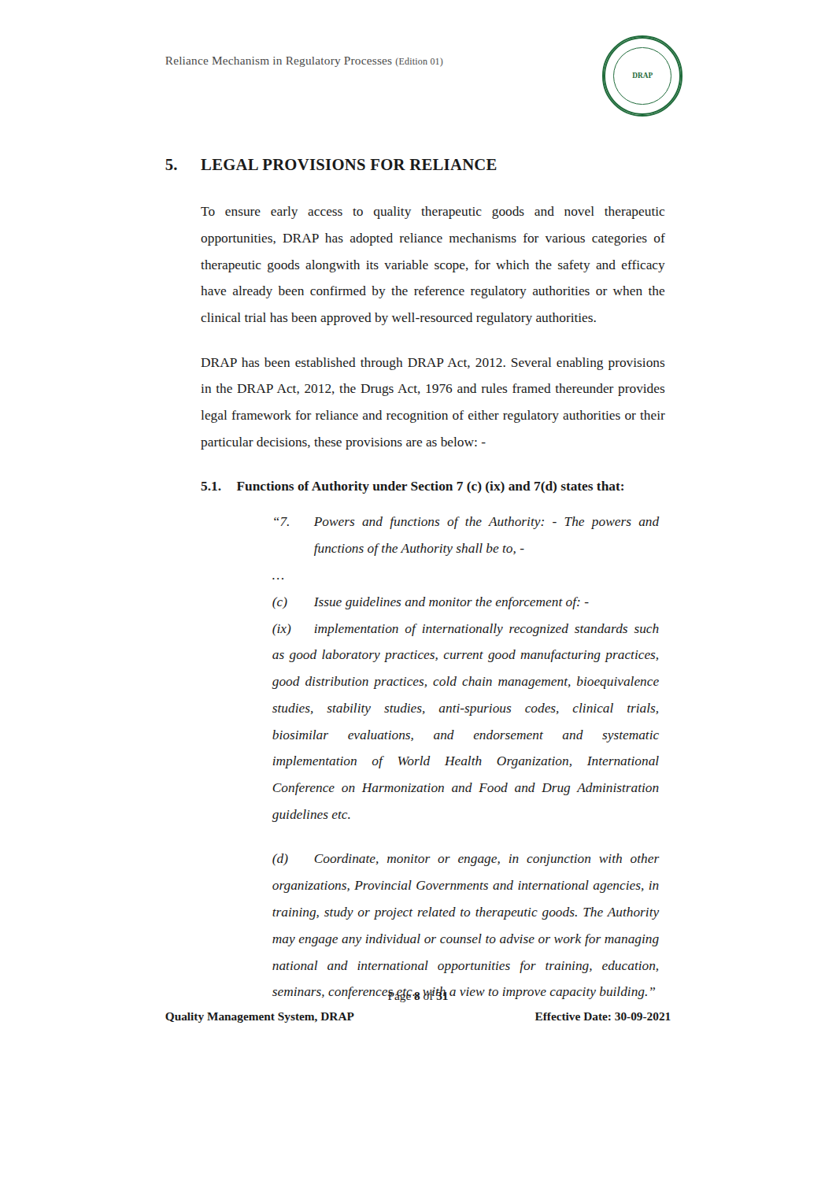Reliance Mechanism in Regulatory Processes (Edition 01)
DRAP
5. LEGAL PROVISIONS FOR RELIANCE
To ensure early access to quality therapeutic goods and novel therapeutic opportunities, DRAP has adopted reliance mechanisms for various categories of therapeutic goods alongwith its variable scope, for which the safety and efficacy have already been confirmed by the reference regulatory authorities or when the clinical trial has been approved by well-resourced regulatory authorities.
DRAP has been established through DRAP Act, 2012. Several enabling provisions in the DRAP Act, 2012, the Drugs Act, 1976 and rules framed thereunder provides legal framework for reliance and recognition of either regulatory authorities or their particular decisions, these provisions are as below: -
5.1. Functions of Authority under Section 7 (c) (ix) and 7(d) states that:
“7.
Powers and functions of the Authority: - The powers and functions of the Authority shall be to, -
…
(c)
Issue guidelines and monitor the enforcement of: -
(ix) implementation of internationally recognized standards such as good laboratory practices, current good manufacturing practices, good distribution practices, cold chain management, bioequivalence studies, stability studies, anti-spurious codes, clinical trials, biosimilar evaluations, and endorsement and systematic implementation of World Health Organization, International Conference on Harmonization and Food and Drug Administration guidelines etc.
(d) Coordinate, monitor or engage, in conjunction with other organizations, Provincial Governments and international agencies, in training, study or project related to therapeutic goods. The Authority may engage any individual or counsel to advise or work for managing national and international opportunities for training, education, seminars, conferences etc., with a view to improve capacity building.”
Page 8 of 31
Quality Management System, DRAP
Effective Date: 30-09-2021